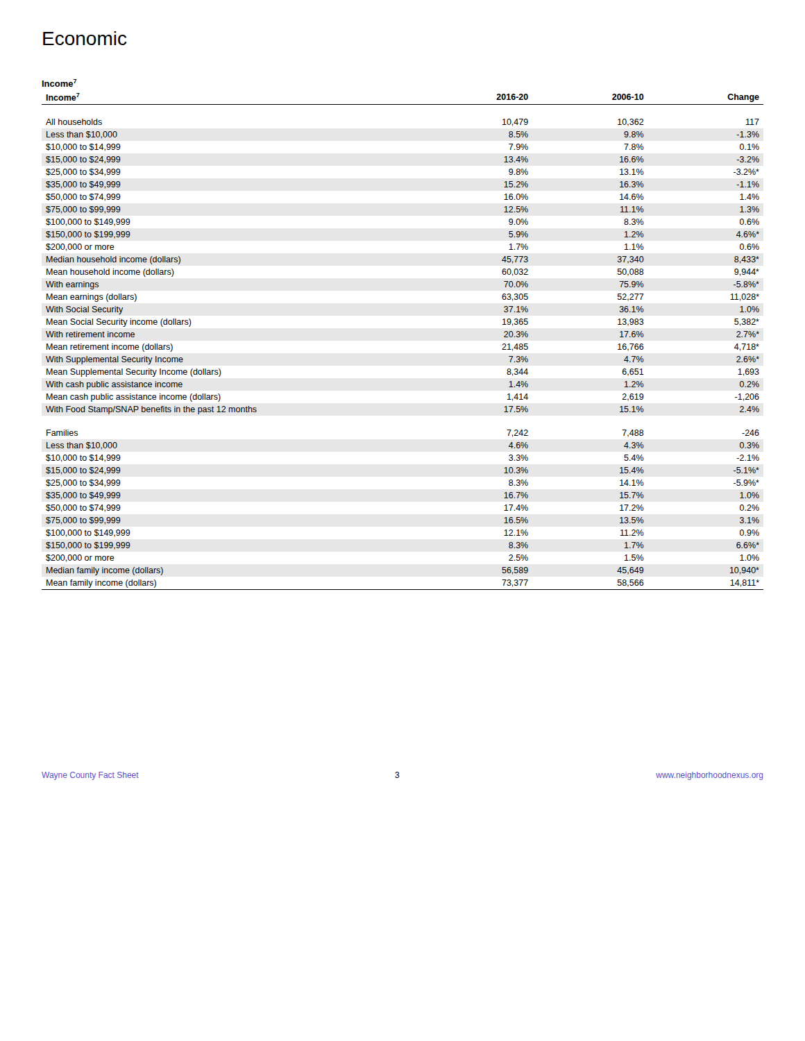Economic
Income 7
| Income 7 | 2016-20 | 2006-10 | Change |
| --- | --- | --- | --- |
| All households | 10,479 | 10,362 | 117 |
| Less than $10,000 | 8.5% | 9.8% | -1.3% |
| $10,000 to $14,999 | 7.9% | 7.8% | 0.1% |
| $15,000 to $24,999 | 13.4% | 16.6% | -3.2% |
| $25,000 to $34,999 | 9.8% | 13.1% | -3.2%* |
| $35,000 to $49,999 | 15.2% | 16.3% | -1.1% |
| $50,000 to $74,999 | 16.0% | 14.6% | 1.4% |
| $75,000 to $99,999 | 12.5% | 11.1% | 1.3% |
| $100,000 to $149,999 | 9.0% | 8.3% | 0.6% |
| $150,000 to $199,999 | 5.9% | 1.2% | 4.6%* |
| $200,000 or more | 1.7% | 1.1% | 0.6% |
| Median household income (dollars) | 45,773 | 37,340 | 8,433* |
| Mean household income (dollars) | 60,032 | 50,088 | 9,944* |
| With earnings | 70.0% | 75.9% | -5.8%* |
| Mean earnings (dollars) | 63,305 | 52,277 | 11,028* |
| With Social Security | 37.1% | 36.1% | 1.0% |
| Mean Social Security income (dollars) | 19,365 | 13,983 | 5,382* |
| With retirement income | 20.3% | 17.6% | 2.7%* |
| Mean retirement income (dollars) | 21,485 | 16,766 | 4,718* |
| With Supplemental Security Income | 7.3% | 4.7% | 2.6%* |
| Mean Supplemental Security Income (dollars) | 8,344 | 6,651 | 1,693 |
| With cash public assistance income | 1.4% | 1.2% | 0.2% |
| Mean cash public assistance income (dollars) | 1,414 | 2,619 | -1,206 |
| With Food Stamp/SNAP benefits in the past 12 months | 17.5% | 15.1% | 2.4% |
| Families | 7,242 | 7,488 | -246 |
| Less than $10,000 | 4.6% | 4.3% | 0.3% |
| $10,000 to $14,999 | 3.3% | 5.4% | -2.1% |
| $15,000 to $24,999 | 10.3% | 15.4% | -5.1%* |
| $25,000 to $34,999 | 8.3% | 14.1% | -5.9%* |
| $35,000 to $49,999 | 16.7% | 15.7% | 1.0% |
| $50,000 to $74,999 | 17.4% | 17.2% | 0.2% |
| $75,000 to $99,999 | 16.5% | 13.5% | 3.1% |
| $100,000 to $149,999 | 12.1% | 11.2% | 0.9% |
| $150,000 to $199,999 | 8.3% | 1.7% | 6.6%* |
| $200,000 or more | 2.5% | 1.5% | 1.0% |
| Median family income (dollars) | 56,589 | 45,649 | 10,940* |
| Mean family income (dollars) | 73,377 | 58,566 | 14,811* |
Wayne County Fact Sheet 3 www.neighborhoodnexus.org